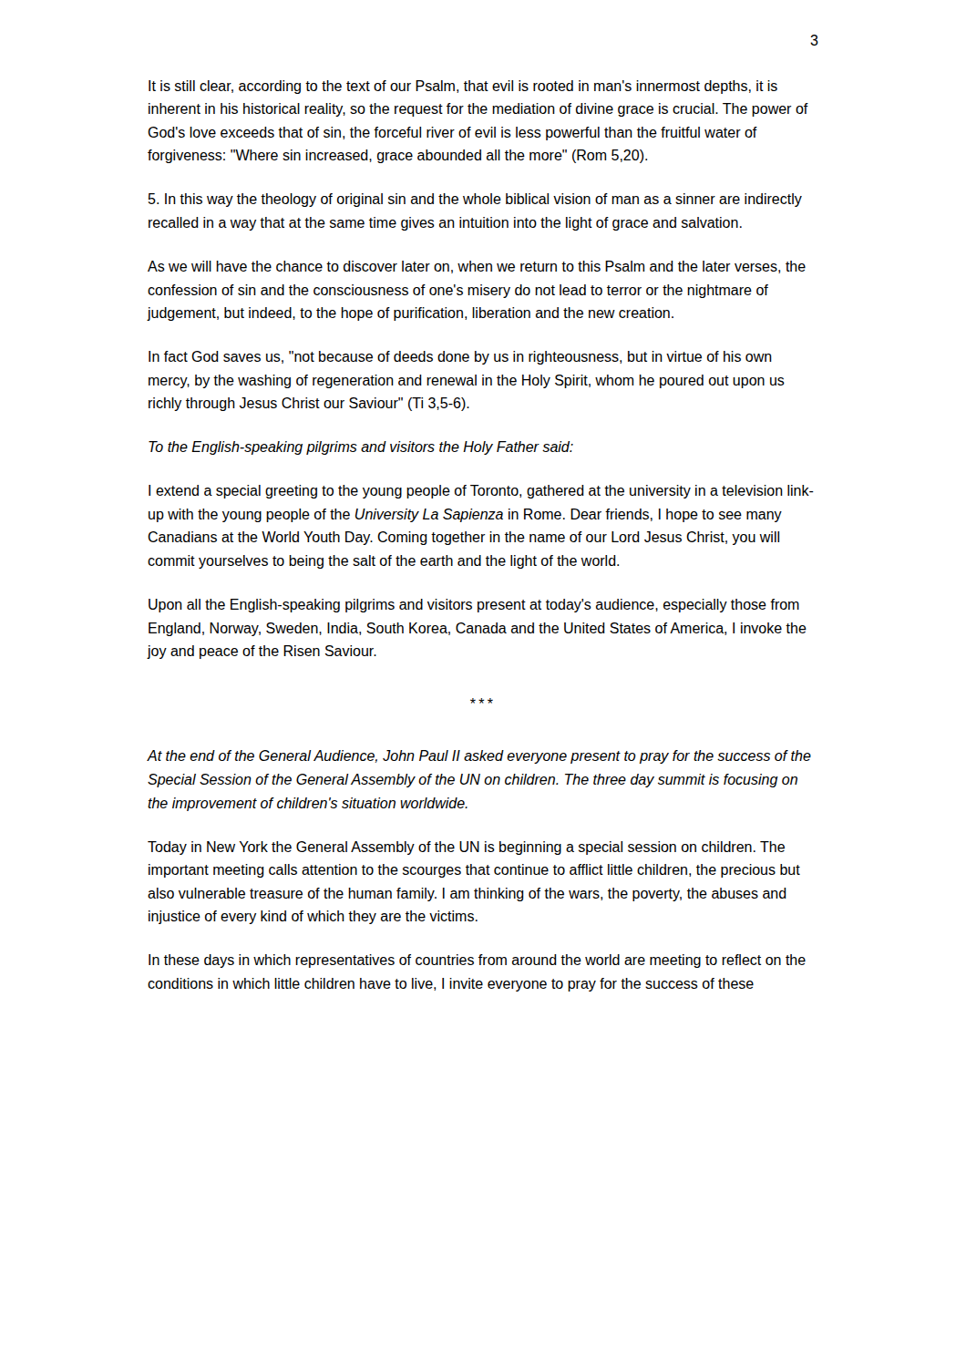3
It is still clear, according to the text of our Psalm, that evil is rooted in man's innermost depths, it is inherent in his historical reality, so the request for the mediation of divine grace is crucial. The power of God's love exceeds that of sin, the forceful river of evil is less powerful than the fruitful water of forgiveness: "Where sin increased, grace abounded all the more" (Rom 5,20).
5. In this way the theology of original sin and the whole biblical vision of man as a sinner are indirectly recalled in a way that at the same time gives an intuition into the light of grace and salvation.
As we will have the chance to discover later on, when we return to this Psalm and the later verses, the confession of sin and the consciousness of one's misery do not lead to terror or the nightmare of judgement, but indeed, to the hope of purification, liberation and the new creation.
In fact God saves us, "not because of deeds done by us in righteousness, but in virtue of his own mercy, by the washing of regeneration and renewal in the Holy Spirit, whom he poured out upon us richly through Jesus Christ our Saviour" (Ti 3,5-6).
To the English-speaking pilgrims and visitors the Holy Father said:
I extend a special greeting to the young people of Toronto, gathered at the university in a television link-up with the young people of the University La Sapienza in Rome. Dear friends, I hope to see many Canadians at the World Youth Day. Coming together in the name of our Lord Jesus Christ, you will commit yourselves to being the salt of the earth and the light of the world.
Upon all the English-speaking pilgrims and visitors present at today's audience, especially those from England, Norway, Sweden, India, South Korea, Canada and the United States of America, I invoke the joy and peace of the Risen Saviour.
***
At the end of the General Audience, John Paul II asked everyone present to pray for the success of the Special Session of the General Assembly of the UN on children. The three day summit is focusing on the improvement of children's situation worldwide.
Today in New York the General Assembly of the UN is beginning a special session on children. The important meeting calls attention to the scourges that continue to afflict little children, the precious but also vulnerable treasure of the human family. I am thinking of the wars, the poverty, the abuses and injustice of every kind of which they are the victims.
In these days in which representatives of countries from around the world are meeting to reflect on the conditions in which little children have to live, I invite everyone to pray for the success of these